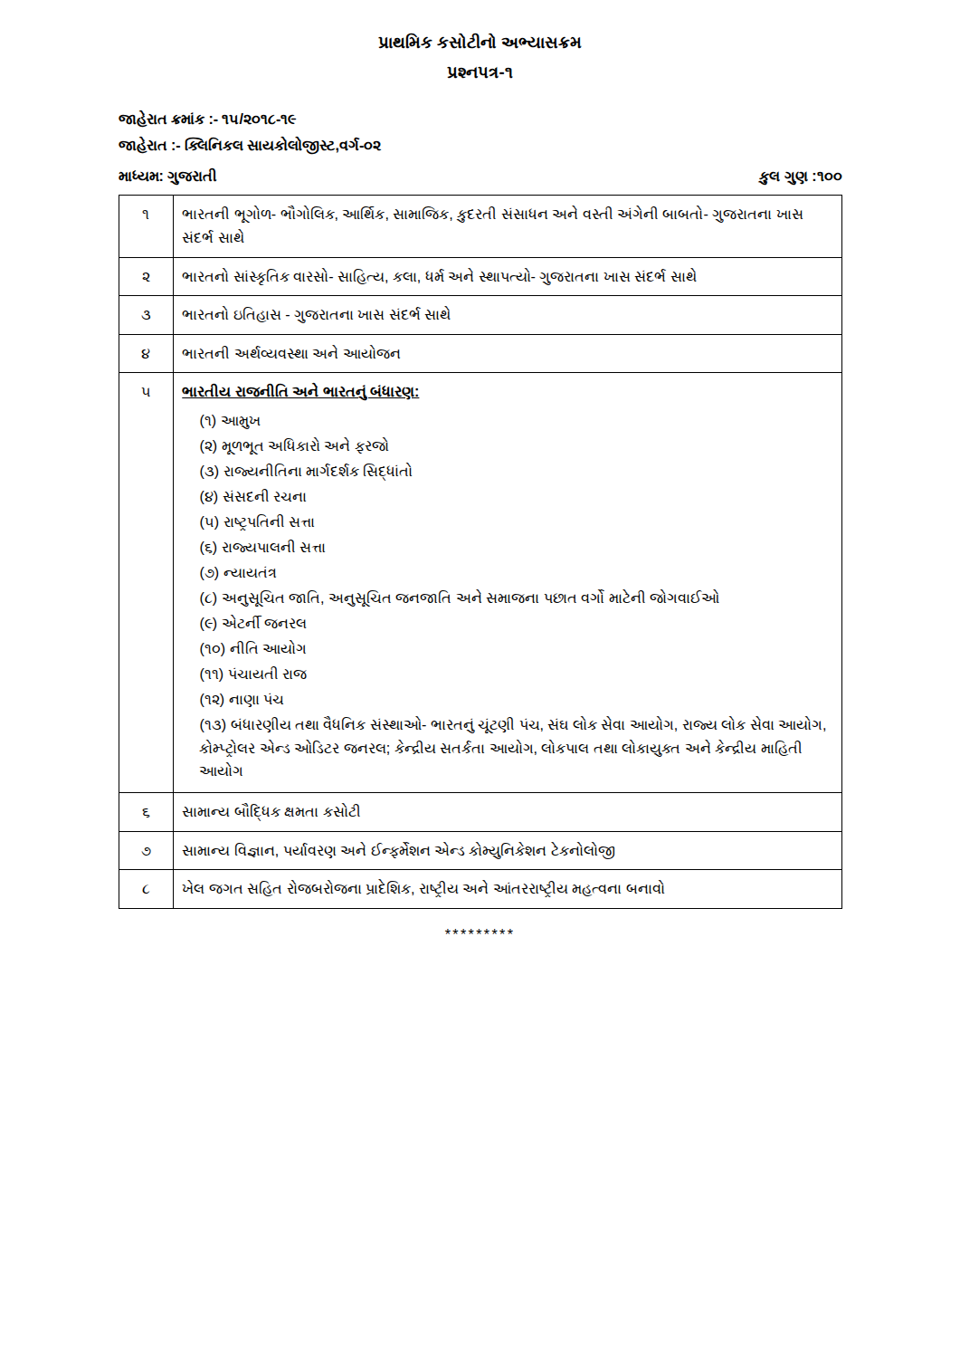પ્રાથમિક કસોટીનો અભ્યાસક્રમ
પ્રશ્નપત્ર-૧
જાહેરાત ક્રમાંક :- ૧૫/૨૦૧૮-૧૯
જાહેરાત :- ક્લિનિકલ સાયકોલોજીસ્ટ,વર્ગ-૦૨
માધ્યમ: ગુજરાતી કુલ ગુણ :૧૦૦
| ૧ | ભારતની ભૂગોળ- ભૌગોલિક, આર્થિક, સામાજિક, કુદરતી સંસાધન અને વસ્તી અંગેની બાબતો- ગુજરાતના ખાસ સંદર્ભ સાથે |
| ૨ | ભારતનો સાંસ્કૃતિક વારસો- સાહિત્ય, કલા, ધર્મ અને સ્થાપત્યો- ગુજરાતના ખાસ સંદર્ભ સાથે |
| ૩ | ભારતનો ઇતિહાસ - ગુજરાતના ખાસ સંદર્ભ સાથે |
| ૪ | ભારતની અર્થવ્યવસ્થા અને આયોજન |
| ૫ | ભારતીય રાજનીતિ અને ભારતનું બંધારણ: (૧) આમુખ (૨) મૂળભૂત અધિકારો અને ફરજો (૩) રાજ્યનીતિના માર્ગદર્શક સિદ્ધાંતો (૪) સંસદની રચના (૫) રાષ્ટ્રપતિની સત્તા (૬) રાજ્યપાલની સત્તા (૭) ન્યાયતંત્ર (૮) અનુસૂચિત જાતિ, અનુસૂચિત જનજાતિ અને સમાજના પછાત વર્ગો માટેની જોગવાઈઓ (૯) એટર્ની જનરલ (૧૦) નીતિ આયોગ (૧૧) પંચાયતી રાજ (૧૨) નાણા પંચ (૧૩) બંધારણીય તથા વૈધનિક સંસ્થાઓ- ભારતનું ચૂંટણી પંચ, સંઘ લોક સેવા આયોગ, રાજ્ય લોક સેવા આયોગ, કોમ્પ્ટ્રોલર એન્ડ ઓડિટર જનરલ; કેન્દ્રીય સતર્કતા આયોગ, લોકપાલ તથા લોકાયુક્ત અને કેન્દ્રીય માહિતી આયોગ |
| ૬ | સામાન્ય બૌદ્ધિક ક્ષમતા કસોટી |
| ૭ | સામાન્ય વિજ્ઞાન, પર્યાવરણ અને ઈન્ફર્મેશન એન્ડ કોમ્યુનિકેશન ટેકનોલોજી |
| ૮ | ખેલ જગત સહિત રોજબરોજના પ્રાદેશિક, રાષ્ટ્રીય અને આંતરરાષ્ટ્રીય મહત્વના બનાવો |
*********